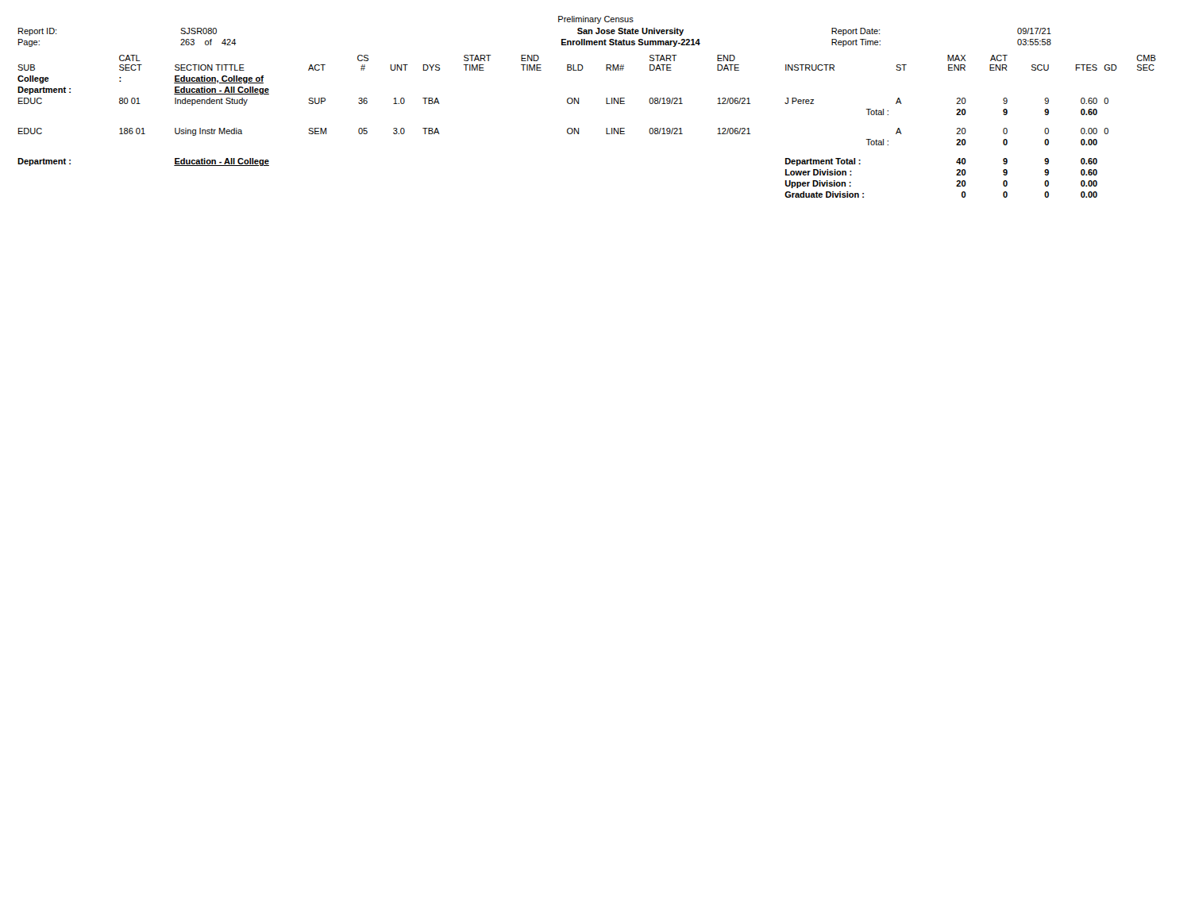Preliminary Census
| Report ID: | SJSR080 | San Jose State University | Report Date: | 09/17/21 |
| Page: | 263 of 424 | Enrollment Status Summary-2214 | Report Time: | 03:55:58 |
| SUB | CATL SECT | SECTION TITTLE | ACT | CS # | UNT | DYS | START TIME | END TIME | BLD | RM# | START DATE | END DATE | INSTRUCTR | ST | MAX ENR | ACT ENR | SCU | FTES | GD | CMB SEC |
| College | : | Education, College of |
| Department : | | Education - All College |
| EDUC | 80 01 | Independent Study | SUP | 36 | 1.0 | TBA | | | ON | LINE | 08/19/21 | 12/06/21 | J Perez | A | 20 | 9 | 9 | 0.60 | 0 | |
| Total : | | 20 | 9 | 9 | 0.60 | | |
| EDUC | 186 01 | Using Instr Media | SEM | 05 | 3.0 | TBA | | | ON | LINE | 08/19/21 | 12/06/21 | | A | 20 | 0 | 0 | 0.00 | 0 | |
| Total : | | 20 | 0 | 0 | 0.00 | | |
| Department : | Education - All College | Department Total : | 40 | 9 | 9 | 0.60 | | |
| | Lower Division : | 20 | 9 | 9 | 0.60 | | |
| | Upper Division : | 20 | 0 | 0 | 0.00 | | |
| | Graduate Division : | 0 | 0 | 0 | 0.00 | | |